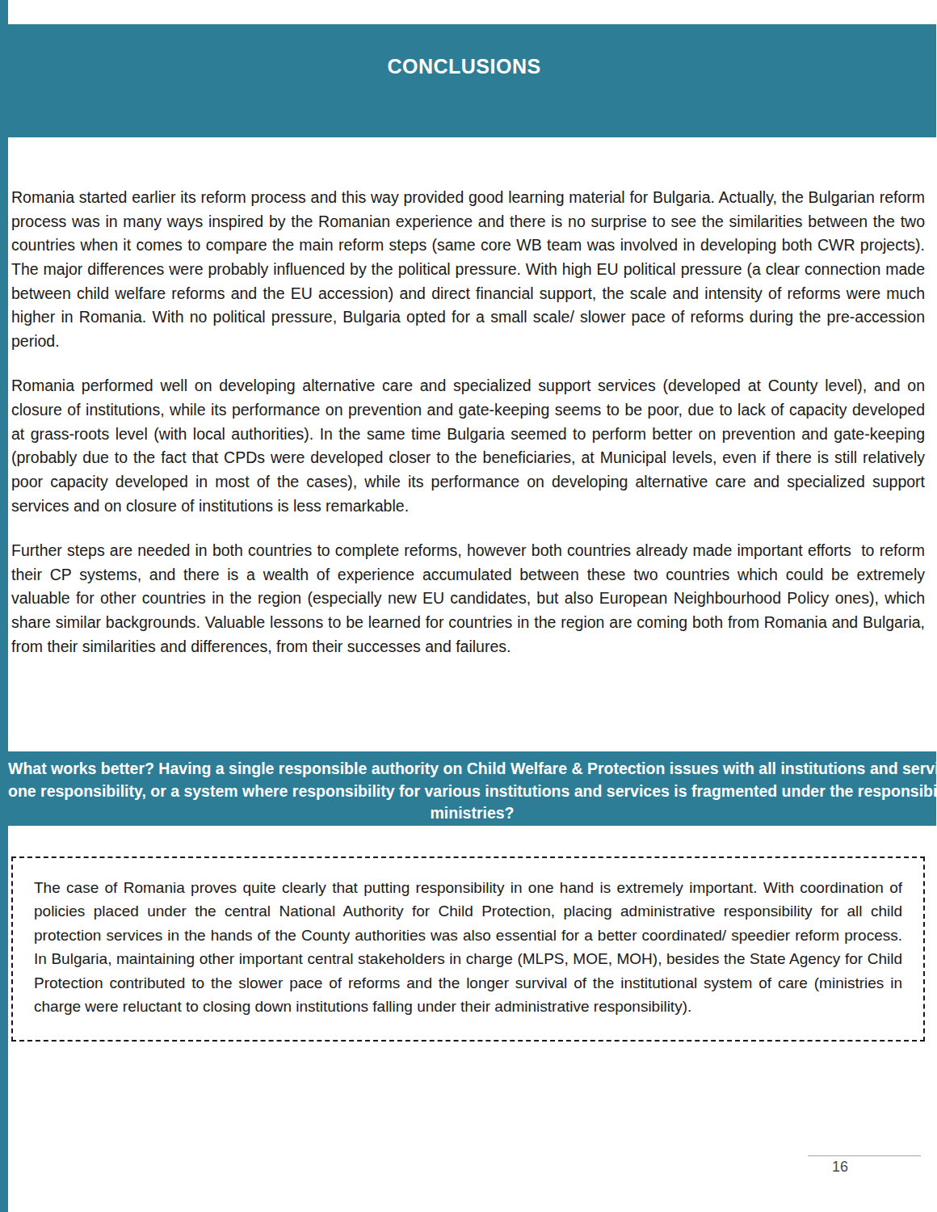CONCLUSIONS
Romania started earlier its reform process and this way provided good learning material for Bulgaria. Actually, the Bulgarian reform process was in many ways inspired by the Romanian experience and there is no surprise to see the similarities between the two countries when it comes to compare the main reform steps (same core WB team was involved in developing both CWR projects). The major differences were probably influenced by the political pressure. With high EU political pressure (a clear connection made between child welfare reforms and the EU accession) and direct financial support, the scale and intensity of reforms were much higher in Romania. With no political pressure, Bulgaria opted for a small scale/ slower pace of reforms during the pre-accession period.
Romania performed well on developing alternative care and specialized support services (developed at County level), and on closure of institutions, while its performance on prevention and gate-keeping seems to be poor, due to lack of capacity developed at grass-roots level (with local authorities). In the same time Bulgaria seemed to perform better on prevention and gate-keeping (probably due to the fact that CPDs were developed closer to the beneficiaries, at Municipal levels, even if there is still relatively poor capacity developed in most of the cases), while its performance on developing alternative care and specialized support services and on closure of institutions is less remarkable.
Further steps are needed in both countries to complete reforms, however both countries already made important efforts to reform their CP systems, and there is a wealth of experience accumulated between these two countries which could be extremely valuable for other countries in the region (especially new EU candidates, but also European Neighbourhood Policy ones), which share similar backgrounds. Valuable lessons to be learned for countries in the region are coming both from Romania and Bulgaria, from their similarities and differences, from their successes and failures.
What works better? Having a single responsible authority on Child Welfare & Protection issues with all institutions and services under one responsibility, or a system where responsibility for various institutions and services is fragmented under the responsibility of several ministries?
The case of Romania proves quite clearly that putting responsibility in one hand is extremely important. With coordination of policies placed under the central National Authority for Child Protection, placing administrative responsibility for all child protection services in the hands of the County authorities was also essential for a better coordinated/ speedier reform process. In Bulgaria, maintaining other important central stakeholders in charge (MLPS, MOE, MOH), besides the State Agency for Child Protection contributed to the slower pace of reforms and the longer survival of the institutional system of care (ministries in charge were reluctant to closing down institutions falling under their administrative responsibility).
16